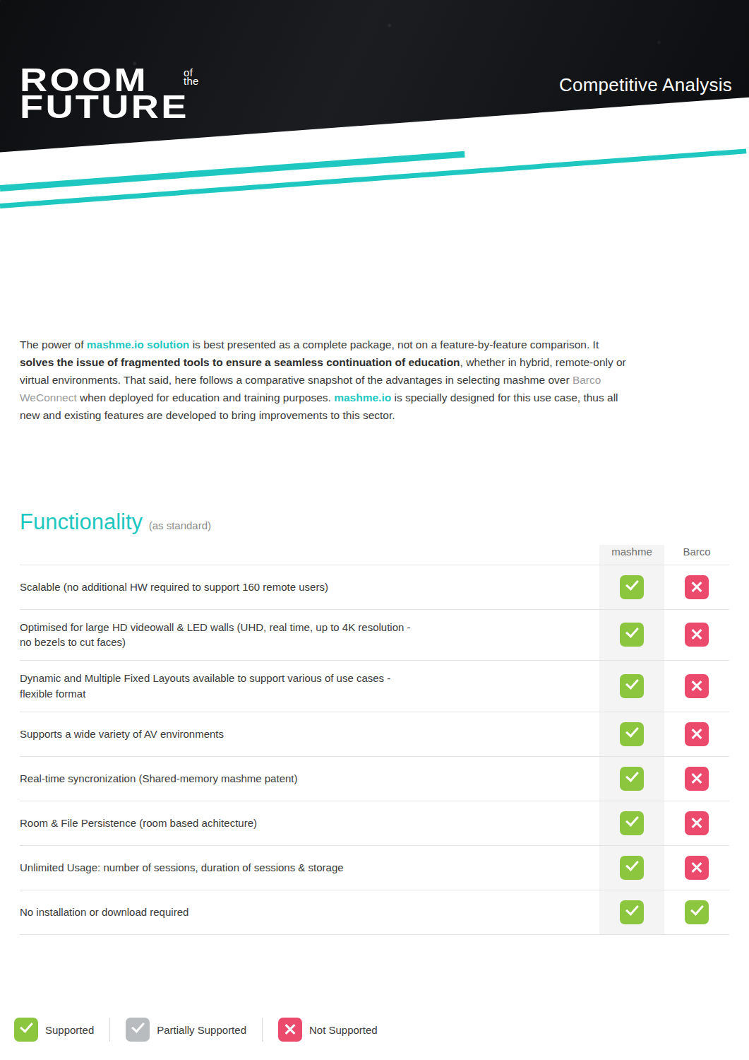ROOM FUTURE of the
Competitive Analysis
The power of mashme.io solution is best presented as a complete package, not on a feature-by-feature comparison. It solves the issue of fragmented tools to ensure a seamless continuation of education, whether in hybrid, remote-only or virtual environments. That said, here follows a comparative snapshot of the advantages in selecting mashme over Barco WeConnect when deployed for education and training purposes. mashme.io is specially designed for this use case, thus all new and existing features are developed to bring improvements to this sector.
Functionality (as standard)
| | mashme | Barco |
| --- | --- | --- |
| Scalable (no additional HW required to support 160 remote users) | | |
| Optimised for large HD videowall & LED walls (UHD, real time, up to 4K resolution - no bezels to cut faces) | | |
| Dynamic and Multiple Fixed Layouts available to support various of use cases - flexible format | | |
| Supports a wide variety of AV environments | | |
| Real-time syncronization (Shared-memory mashme patent) | | |
| Room & File Persistence (room based achitecture) | | |
| Unlimited Usage: number of sessions, duration of sessions & storage | | |
| No installation or download required | | |
Supported
Partially Supported
Not Supported